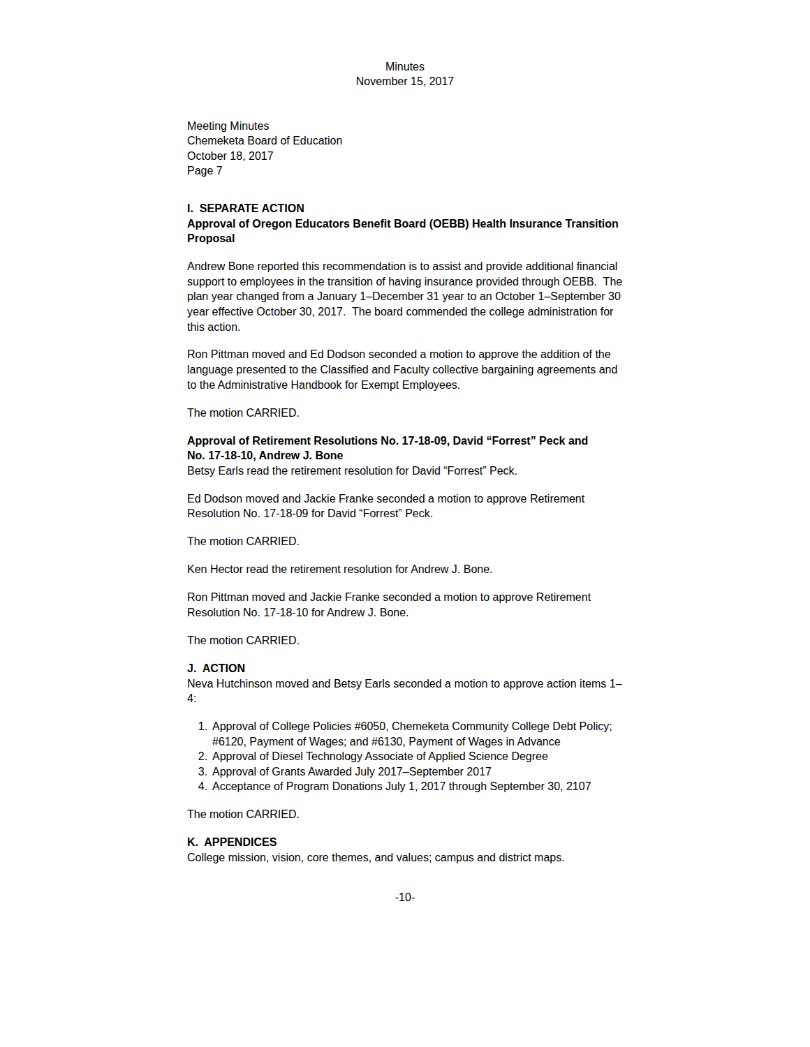Minutes
November 15, 2017
Meeting Minutes
Chemeketa Board of Education
October 18, 2017
Page 7
I. SEPARATE ACTION
Approval of Oregon Educators Benefit Board (OEBB) Health Insurance Transition Proposal
Andrew Bone reported this recommendation is to assist and provide additional financial support to employees in the transition of having insurance provided through OEBB. The plan year changed from a January 1–December 31 year to an October 1–September 30 year effective October 30, 2017. The board commended the college administration for this action.
Ron Pittman moved and Ed Dodson seconded a motion to approve the addition of the language presented to the Classified and Faculty collective bargaining agreements and to the Administrative Handbook for Exempt Employees.
The motion CARRIED.
Approval of Retirement Resolutions No. 17-18-09, David “Forrest” Peck and
No. 17-18-10, Andrew J. Bone
Betsy Earls read the retirement resolution for David “Forrest” Peck.
Ed Dodson moved and Jackie Franke seconded a motion to approve Retirement Resolution No. 17-18-09 for David “Forrest” Peck.
The motion CARRIED.
Ken Hector read the retirement resolution for Andrew J. Bone.
Ron Pittman moved and Jackie Franke seconded a motion to approve Retirement Resolution No. 17-18-10 for Andrew J. Bone.
The motion CARRIED.
J. ACTION
Neva Hutchinson moved and Betsy Earls seconded a motion to approve action items 1–4:
Approval of College Policies #6050, Chemeketa Community College Debt Policy; #6120, Payment of Wages; and #6130, Payment of Wages in Advance
Approval of Diesel Technology Associate of Applied Science Degree
Approval of Grants Awarded July 2017–September 2017
Acceptance of Program Donations July 1, 2017 through September 30, 2107
The motion CARRIED.
K. APPENDICES
College mission, vision, core themes, and values; campus and district maps.
-10-